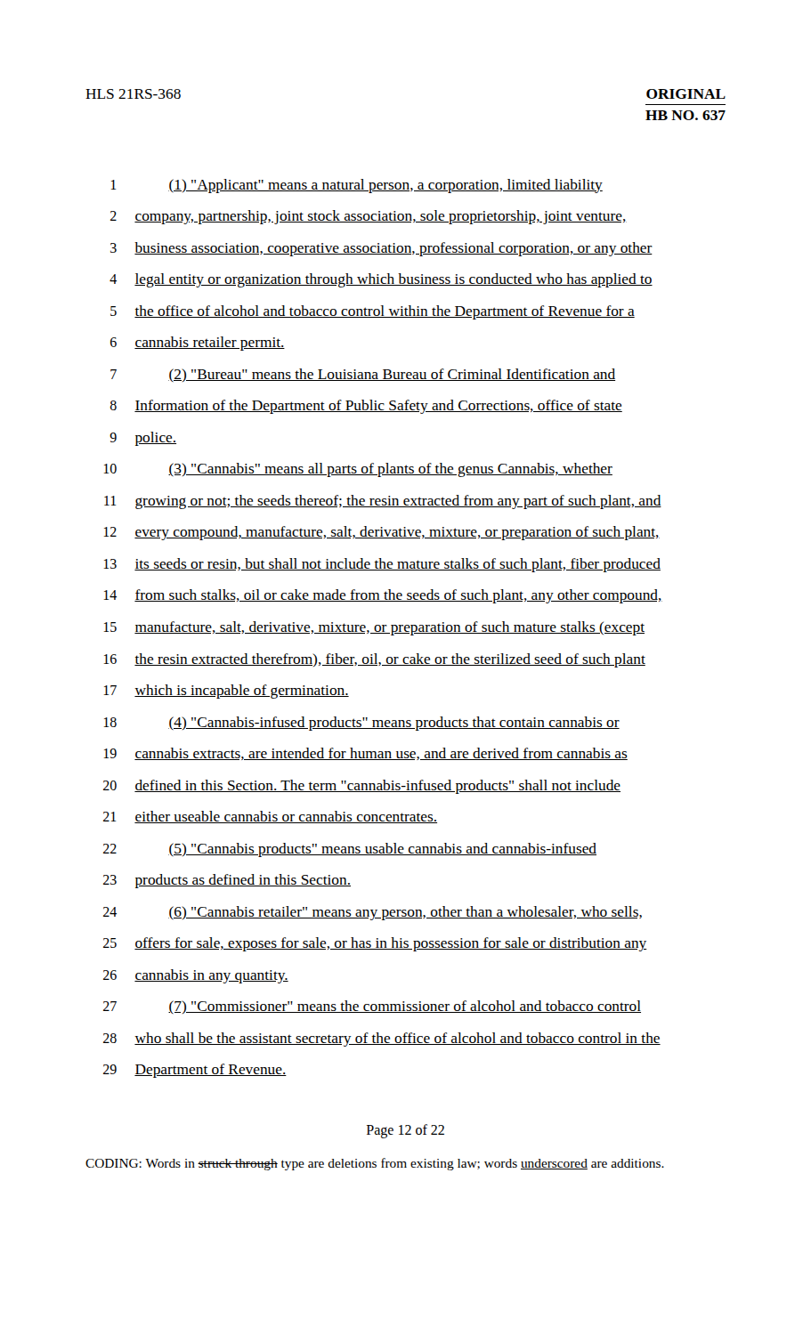HLS 21RS-368
ORIGINAL HB NO. 637
(1) "Applicant" means a natural person, a corporation, limited liability
company, partnership, joint stock association, sole proprietorship, joint venture,
business association, cooperative association, professional corporation, or any other
legal entity or organization through which business is conducted who has applied to
the office of alcohol and tobacco control within the Department of Revenue for a
cannabis retailer permit.
(2) "Bureau" means the Louisiana Bureau of Criminal Identification and
Information of the Department of Public Safety and Corrections, office of state
police.
(3) "Cannabis" means all parts of plants of the genus Cannabis, whether
growing or not; the seeds thereof; the resin extracted from any part of such plant, and
every compound, manufacture, salt, derivative, mixture, or preparation of such plant,
its seeds or resin, but shall not include the mature stalks of such plant, fiber produced
from such stalks, oil or cake made from the seeds of such plant, any other compound,
manufacture, salt, derivative, mixture, or preparation of such mature stalks (except
the resin extracted therefrom), fiber, oil, or cake or the sterilized seed of such plant
which is incapable of germination.
(4) "Cannabis-infused products" means products that contain cannabis or
cannabis extracts, are intended for human use, and are derived from cannabis as
defined in this Section. The term "cannabis-infused products" shall not include
either useable cannabis or cannabis concentrates.
(5) "Cannabis products" means usable cannabis and cannabis-infused
products as defined in this Section.
(6) "Cannabis retailer" means any person, other than a wholesaler, who sells,
offers for sale, exposes for sale, or has in his possession for sale or distribution any
cannabis in any quantity.
(7) "Commissioner" means the commissioner of alcohol and tobacco control
who shall be the assistant secretary of the office of alcohol and tobacco control in the
Department of Revenue.
Page 12 of 22
CODING: Words in struck through type are deletions from existing law; words underscored are additions.